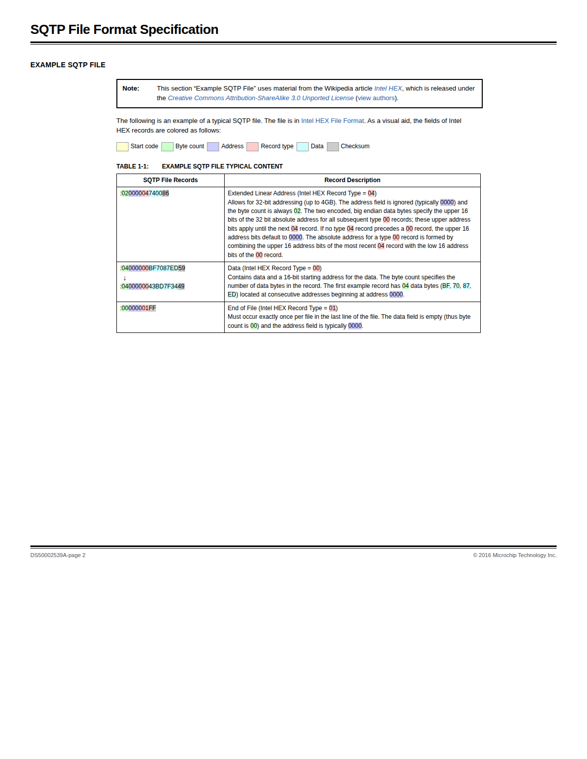SQTP File Format Specification
EXAMPLE SQTP FILE
| Note: | This section “Example SQTP File” uses material from the Wikipedia article Intel HEX , which is released under the Creative Commons Attribution-ShareAlike 3.0 Unported License ( view authors ). |
The following is an example of a typical SQTP file. The file is in Intel HEX File Format. As a visual aid, the fields of Intel HEX records are colored as follows:
| Start code | Byte count | Address | Record type | Data | Checksum |
TABLE 1-1: EXAMPLE SQTP FILE TYPICAL CONTENT
| SQTP File Records | Record Description |
| --- | --- |
| : 02 0000 04 7400 86 | Extended Linear Address (Intel HEX Record Type = 04 ) Allows for 32-bit addressing (up to 4GB). The address field is ignored (typically 0000 ) and the byte count is always 02 . The two encoded, big endian data bytes specify the upper 16 bits of the 32 bit absolute address for all subsequent type 00 records; these upper address bits apply until the next 04 record. If no type 04 record precedes a 00 record, the upper 16 address bits default to 0000 . The absolute address for a type 00 record is formed by combining the upper 16 address bits of the most recent 04 record with the low 16 address bits of the 00 record. |
| : 04 0000 00 BF7087ED 59 ↓ : 04 0000 00 43BD7F34 49 | Data (Intel HEX Record Type = 00 ) Contains data and a 16-bit starting address for the data. The byte count specifies the number of data bytes in the record. The first example record has 04 data bytes ( BF , 70 , 87 , ED ) located at consecutive addresses beginning at address 0000 . |
| : 00 0000 01 FF | End of File (Intel HEX Record Type = 01 ) Must occur exactly once per file in the last line of the file. The data field is empty (thus byte count is 00 ) and the address field is typically 0000 . |
DS50002539A-page 2 © 2016 Microchip Technology Inc.